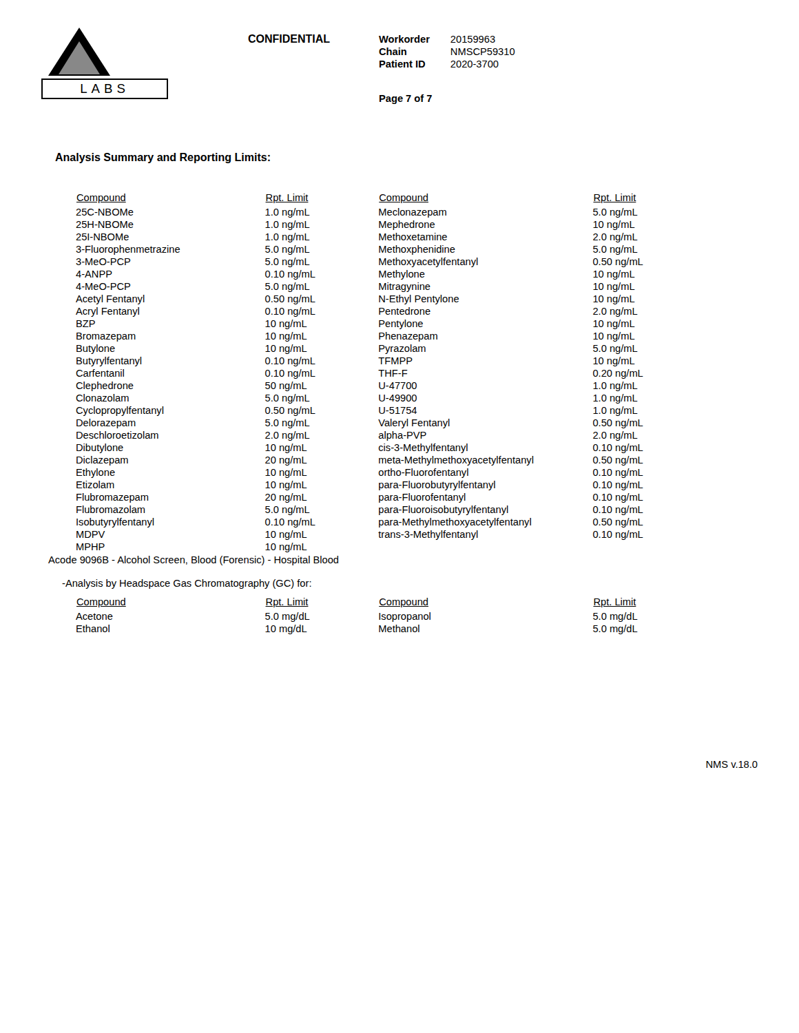LABS
CONFIDENTIAL
| Workorder | 20159963 |
| Chain | NMSCP59310 |
| Patient ID | 2020-3700 |
Page 7 of 7
Analysis Summary and Reporting Limits:
| Compound | Rpt. Limit | Compound | Rpt. Limit |
| --- | --- | --- | --- |
| 25C-NBOMe | 1.0 ng/mL | Meclonazepam | 5.0 ng/mL |
| 25H-NBOMe | 1.0 ng/mL | Mephedrone | 10 ng/mL |
| 25I-NBOMe | 1.0 ng/mL | Methoxetamine | 2.0 ng/mL |
| 3-Fluorophenmetrazine | 5.0 ng/mL | Methoxphenidine | 5.0 ng/mL |
| 3-MeO-PCP | 5.0 ng/mL | Methoxyacetylfentanyl | 0.50 ng/mL |
| 4-ANPP | 0.10 ng/mL | Methylone | 10 ng/mL |
| 4-MeO-PCP | 5.0 ng/mL | Mitragynine | 10 ng/mL |
| Acetyl Fentanyl | 0.50 ng/mL | N-Ethyl Pentylone | 10 ng/mL |
| Acryl Fentanyl | 0.10 ng/mL | Pentedrone | 2.0 ng/mL |
| BZP | 10 ng/mL | Pentylone | 10 ng/mL |
| Bromazepam | 10 ng/mL | Phenazepam | 10 ng/mL |
| Butylone | 10 ng/mL | Pyrazolam | 5.0 ng/mL |
| Butyrylfentanyl | 0.10 ng/mL | TFMPP | 10 ng/mL |
| Carfentanil | 0.10 ng/mL | THF-F | 0.20 ng/mL |
| Clephedrone | 50 ng/mL | U-47700 | 1.0 ng/mL |
| Clonazolam | 5.0 ng/mL | U-49900 | 1.0 ng/mL |
| Cyclopropylfentanyl | 0.50 ng/mL | U-51754 | 1.0 ng/mL |
| Delorazepam | 5.0 ng/mL | Valeryl Fentanyl | 0.50 ng/mL |
| Deschloroetizolam | 2.0 ng/mL | alpha-PVP | 2.0 ng/mL |
| Dibutylone | 10 ng/mL | cis-3-Methylfentanyl | 0.10 ng/mL |
| Diclazepam | 20 ng/mL | meta-Methylmethoxyacetylfentanyl | 0.50 ng/mL |
| Ethylone | 10 ng/mL | ortho-Fluorofentanyl | 0.10 ng/mL |
| Etizolam | 10 ng/mL | para-Fluorobutyrylfentanyl | 0.10 ng/mL |
| Flubromazepam | 20 ng/mL | para-Fluorofentanyl | 0.10 ng/mL |
| Flubromazolam | 5.0 ng/mL | para-Fluoroisobutyrylfentanyl | 0.10 ng/mL |
| Isobutyrylfentanyl | 0.10 ng/mL | para-Methylmethoxyacetylfentanyl | 0.50 ng/mL |
| MDPV | 10 ng/mL | trans-3-Methylfentanyl | 0.10 ng/mL |
| MPHP | 10 ng/mL | | |
Acode 9096B - Alcohol Screen, Blood (Forensic) - Hospital Blood
-Analysis by Headspace Gas Chromatography (GC) for:
| Compound | Rpt. Limit | Compound | Rpt. Limit |
| --- | --- | --- | --- |
| Acetone | 5.0 mg/dL | Isopropanol | 5.0 mg/dL |
| Ethanol | 10 mg/dL | Methanol | 5.0 mg/dL |
NMS v.18.0